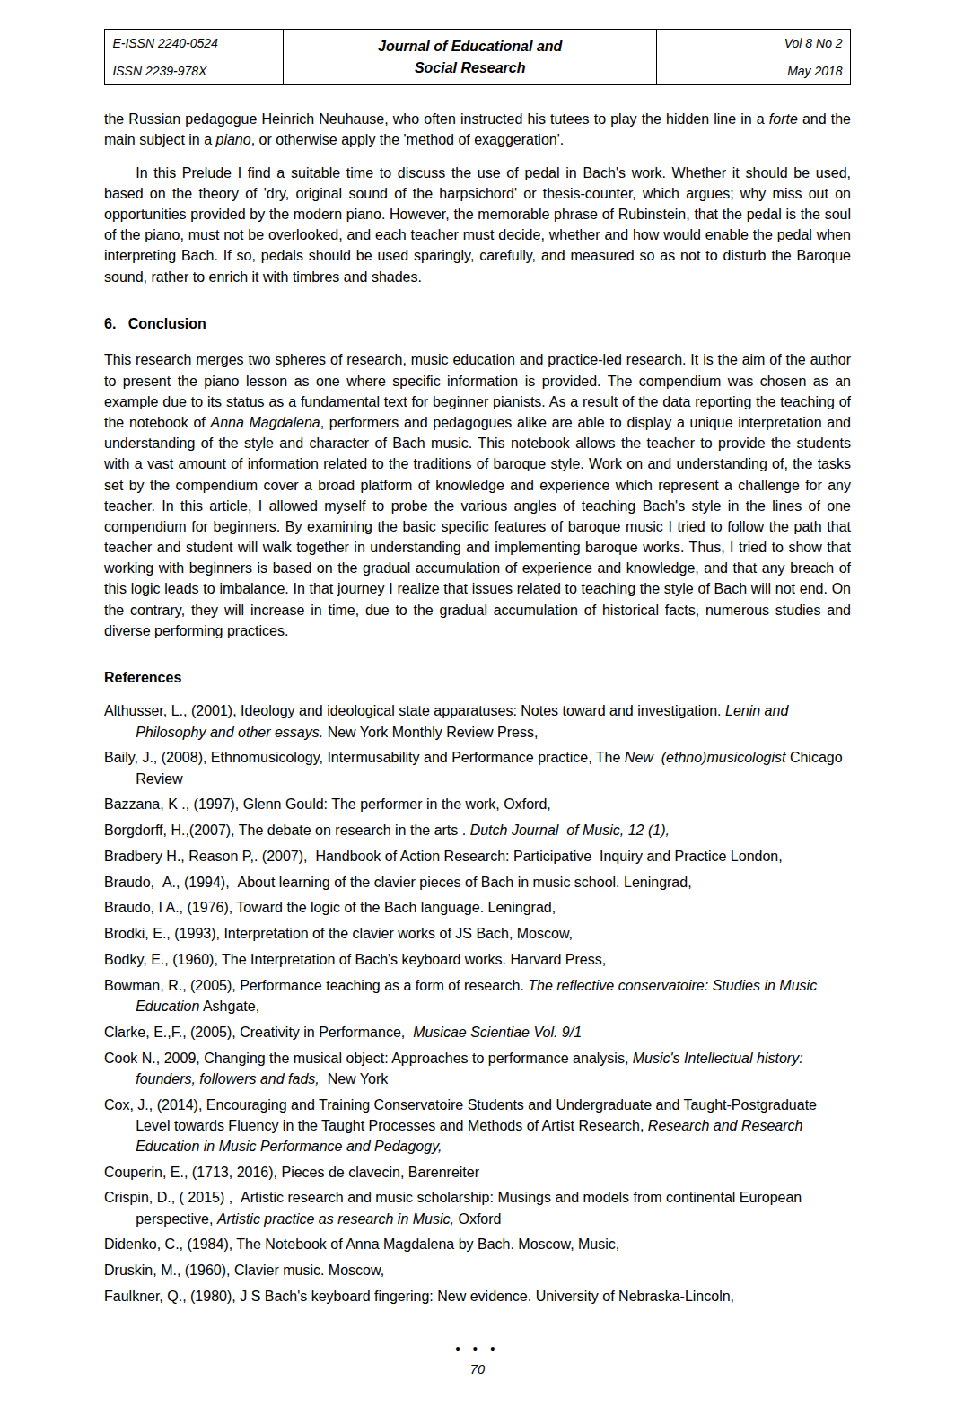| E-ISSN 2240-0524 | Journal of Educational and Social Research | Vol 8 No 2 |
| ISSN 2239-978X | May 2018 |
the Russian pedagogue Heinrich Neuhause, who often instructed his tutees to play the hidden line in a forte and the main subject in a piano, or otherwise apply the 'method of exaggeration'.
In this Prelude I find a suitable time to discuss the use of pedal in Bach's work. Whether it should be used, based on the theory of 'dry, original sound of the harpsichord' or thesis-counter, which argues; why miss out on opportunities provided by the modern piano. However, the memorable phrase of Rubinstein, that the pedal is the soul of the piano, must not be overlooked, and each teacher must decide, whether and how would enable the pedal when interpreting Bach. If so, pedals should be used sparingly, carefully, and measured so as not to disturb the Baroque sound, rather to enrich it with timbres and shades.
6. Conclusion
This research merges two spheres of research, music education and practice-led research. It is the aim of the author to present the piano lesson as one where specific information is provided. The compendium was chosen as an example due to its status as a fundamental text for beginner pianists. As a result of the data reporting the teaching of the notebook of Anna Magdalena, performers and pedagogues alike are able to display a unique interpretation and understanding of the style and character of Bach music. This notebook allows the teacher to provide the students with a vast amount of information related to the traditions of baroque style. Work on and understanding of, the tasks set by the compendium cover a broad platform of knowledge and experience which represent a challenge for any teacher. In this article, I allowed myself to probe the various angles of teaching Bach's style in the lines of one compendium for beginners. By examining the basic specific features of baroque music I tried to follow the path that teacher and student will walk together in understanding and implementing baroque works. Thus, I tried to show that working with beginners is based on the gradual accumulation of experience and knowledge, and that any breach of this logic leads to imbalance. In that journey I realize that issues related to teaching the style of Bach will not end. On the contrary, they will increase in time, due to the gradual accumulation of historical facts, numerous studies and diverse performing practices.
References
Althusser, L., (2001), Ideology and ideological state apparatuses: Notes toward and investigation. Lenin and Philosophy and other essays. New York Monthly Review Press,
Baily, J., (2008), Ethnomusicology, Intermusability and Performance practice, The New (ethno)musicologist Chicago Review
Bazzana, K ., (1997), Glenn Gould: The performer in the work, Oxford,
Borgdorff, H.,(2007), The debate on research in the arts . Dutch Journal of Music, 12 (1),
Bradbery H., Reason P,. (2007), Handbook of Action Research: Participative Inquiry and Practice London,
Braudo, A., (1994), About learning of the clavier pieces of Bach in music school. Leningrad,
Braudo, I A., (1976), Toward the logic of the Bach language. Leningrad,
Brodki, E., (1993), Interpretation of the clavier works of JS Bach, Moscow,
Bodky, E., (1960), The Interpretation of Bach's keyboard works. Harvard Press,
Bowman, R., (2005), Performance teaching as a form of research. The reflective conservatoire: Studies in Music Education Ashgate,
Clarke, E.,F., (2005), Creativity in Performance, Musicae Scientiae Vol. 9/1
Cook N., 2009, Changing the musical object: Approaches to performance analysis, Music's Intellectual history: founders, followers and fads, New York
Cox, J., (2014), Encouraging and Training Conservatoire Students and Undergraduate and Taught-Postgraduate Level towards Fluency in the Taught Processes and Methods of Artist Research, Research and Research Education in Music Performance and Pedagogy,
Couperin, E., (1713, 2016), Pieces de clavecin, Barenreiter
Crispin, D., ( 2015) , Artistic research and music scholarship: Musings and models from continental European perspective, Artistic practice as research in Music, Oxford
Didenko, C., (1984), The Notebook of Anna Magdalena by Bach. Moscow, Music,
Druskin, M., (1960), Clavier music. Moscow,
Faulkner, Q., (1980), J S Bach's keyboard fingering: New evidence. University of Nebraska-Lincoln,
• • • 70